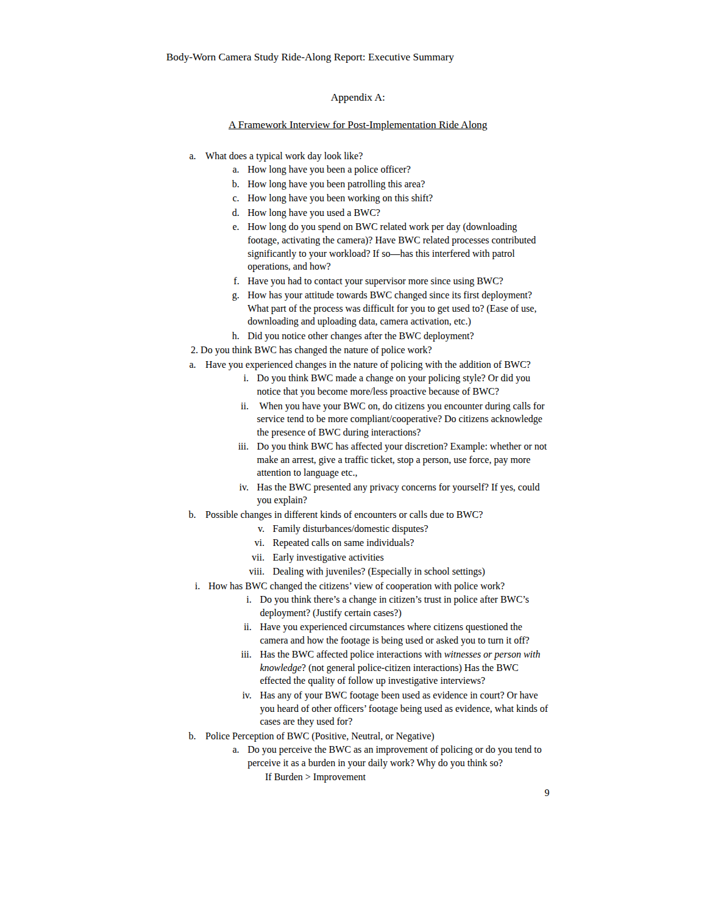Body-Worn Camera Study Ride-Along Report: Executive Summary
Appendix A:
A Framework Interview for Post-Implementation Ride Along
What does a typical work day look like?
How long have you been a police officer?
How long have you been patrolling this area?
How long have you been working on this shift?
How long have you used a BWC?
How long do you spend on BWC related work per day (downloading footage, activating the camera)? Have BWC related processes contributed significantly to your workload? If so—has this interfered with patrol operations, and how?
Have you had to contact your supervisor more since using BWC?
How has your attitude towards BWC changed since its first deployment? What part of the process was difficult for you to get used to? (Ease of use, downloading and uploading data, camera activation, etc.)
Did you notice other changes after the BWC deployment?
2. Do you think BWC has changed the nature of police work?
Have you experienced changes in the nature of policing with the addition of BWC?
Do you think BWC made a change on your policing style? Or did you notice that you become more/less proactive because of BWC?
When you have your BWC on, do citizens you encounter during calls for service tend to be more compliant/cooperative? Do citizens acknowledge the presence of BWC during interactions?
Do you think BWC has affected your discretion? Example: whether or not make an arrest, give a traffic ticket, stop a person, use force, pay more attention to language etc.,
Has the BWC presented any privacy concerns for yourself? If yes, could you explain?
Possible changes in different kinds of encounters or calls due to BWC?
Family disturbances/domestic disputes?
Repeated calls on same individuals?
Early investigative activities
Dealing with juveniles? (Especially in school settings)
How has BWC changed the citizens’ view of cooperation with police work?
Do you think there’s a change in citizen’s trust in police after BWC’s deployment? (Justify certain cases?)
Have you experienced circumstances where citizens questioned the camera and how the footage is being used or asked you to turn it off?
Has the BWC affected police interactions with witnesses or person with knowledge? (not general police-citizen interactions) Has the BWC effected the quality of follow up investigative interviews?
Has any of your BWC footage been used as evidence in court? Or have you heard of other officers’ footage being used as evidence, what kinds of cases are they used for?
Police Perception of BWC (Positive, Neutral, or Negative)
Do you perceive the BWC as an improvement of policing or do you tend to perceive it as a burden in your daily work? Why do you think so?
If Burden > Improvement
9